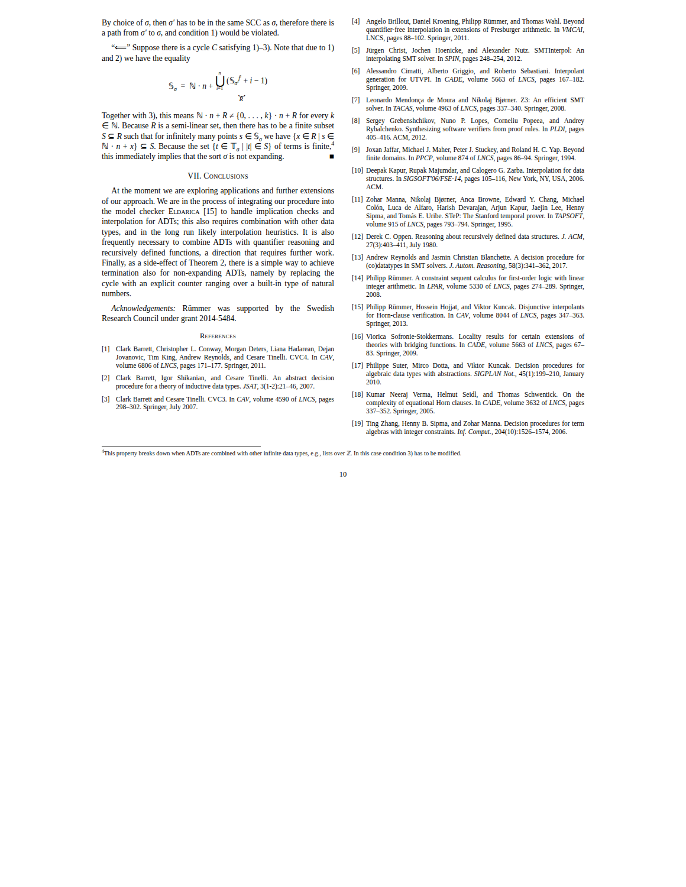By choice of σ, then σ′ has to be in the same SCC as σ, therefore there is a path from σ′ to σ, and condition 1) would be violated.
“⟸” Suppose there is a cycle C satisfying 1)–3). Note that due to 1) and 2) we have the equality
𝕊σ = ℕ · n + n ⋃ i=1 (𝕊σi fi + i − 1) ⏟ R
Together with 3), this means ℕ · n + R ≠ {0, . . . , k} · n + R for every k ∈ ℕ. Because R is a semi-linear set, then there has to be a finite subset S ⊆ R such that for infinitely many points s ∈ 𝕊σ we have {x ∈ R | s ∈ ℕ · n + x} ⊆ S. Because the set {t ∈ 𝕋σ | |t| ∈ S} of terms is finite,4 this immediately implies that the sort σ is not expanding. ■
VII. Conclusions
At the moment we are exploring applications and further extensions of our approach. We are in the process of integrating our procedure into the model checker Eldarica [15] to handle implication checks and interpolation for ADTs; this also requires combination with other data types, and in the long run likely interpolation heuristics. It is also frequently necessary to combine ADTs with quantifier reasoning and recursively defined functions, a direction that requires further work. Finally, as a side-effect of Theorem 2, there is a simple way to achieve termination also for non-expanding ADTs, namely by replacing the cycle with an explicit counter ranging over a built-in type of natural numbers.
Acknowledgements: Rümmer was supported by the Swedish Research Council under grant 2014-5484.
References
[1] Clark Barrett, Christopher L. Conway, Morgan Deters, Liana Hadarean, Dejan Jovanovic, Tim King, Andrew Reynolds, and Cesare Tinelli. CVC4. In CAV, volume 6806 of LNCS, pages 171–177. Springer, 2011.
[2] Clark Barrett, Igor Shikanian, and Cesare Tinelli. An abstract decision procedure for a theory of inductive data types. JSAT, 3(1-2):21–46, 2007.
[3] Clark Barrett and Cesare Tinelli. CVC3. In CAV, volume 4590 of LNCS, pages 298–302. Springer, July 2007.
[4] Angelo Brillout, Daniel Kroening, Philipp Rümmer, and Thomas Wahl. Beyond quantifier-free interpolation in extensions of Presburger arithmetic. In VMCAI, LNCS, pages 88–102. Springer, 2011.
[5] Jürgen Christ, Jochen Hoenicke, and Alexander Nutz. SMTInterpol: An interpolating SMT solver. In SPIN, pages 248–254, 2012.
[6] Alessandro Cimatti, Alberto Griggio, and Roberto Sebastiani. Interpolant generation for UTVPI. In CADE, volume 5663 of LNCS, pages 167–182. Springer, 2009.
[7] Leonardo Mendonça de Moura and Nikolaj Bjørner. Z3: An efficient SMT solver. In TACAS, volume 4963 of LNCS, pages 337–340. Springer, 2008.
[8] Sergey Grebenshchikov, Nuno P. Lopes, Corneliu Popeea, and Andrey Rybalchenko. Synthesizing software verifiers from proof rules. In PLDI, pages 405–416. ACM, 2012.
[9] Joxan Jaffar, Michael J. Maher, Peter J. Stuckey, and Roland H. C. Yap. Beyond finite domains. In PPCP, volume 874 of LNCS, pages 86–94. Springer, 1994.
[10] Deepak Kapur, Rupak Majumdar, and Calogero G. Zarba. Interpolation for data structures. In SIGSOFT'06/FSE-14, pages 105–116, New York, NY, USA, 2006. ACM.
[11] Zohar Manna, Nikolaj Bjørner, Anca Browne, Edward Y. Chang, Michael Colón, Luca de Alfaro, Harish Devarajan, Arjun Kapur, Jaejin Lee, Henny Sipma, and Tomás E. Uribe. STeP: The Stanford temporal prover. In TAPSOFT, volume 915 of LNCS, pages 793–794. Springer, 1995.
[12] Derek C. Oppen. Reasoning about recursively defined data structures. J. ACM, 27(3):403–411, July 1980.
[13] Andrew Reynolds and Jasmin Christian Blanchette. A decision procedure for (co)datatypes in SMT solvers. J. Autom. Reasoning, 58(3):341–362, 2017.
[14] Philipp Rümmer. A constraint sequent calculus for first-order logic with linear integer arithmetic. In LPAR, volume 5330 of LNCS, pages 274–289. Springer, 2008.
[15] Philipp Rümmer, Hossein Hojjat, and Viktor Kuncak. Disjunctive interpolants for Horn-clause verification. In CAV, volume 8044 of LNCS, pages 347–363. Springer, 2013.
[16] Viorica Sofronie-Stokkermans. Locality results for certain extensions of theories with bridging functions. In CADE, volume 5663 of LNCS, pages 67–83. Springer, 2009.
[17] Philippe Suter, Mirco Dotta, and Viktor Kuncak. Decision procedures for algebraic data types with abstractions. SIGPLAN Not., 45(1):199–210, January 2010.
[18] Kumar Neeraj Verma, Helmut Seidl, and Thomas Schwentick. On the complexity of equational Horn clauses. In CADE, volume 3632 of LNCS, pages 337–352. Springer, 2005.
[19] Ting Zhang, Henny B. Sipma, and Zohar Manna. Decision procedures for term algebras with integer constraints. Inf. Comput., 204(10):1526–1574, 2006.
4This property breaks down when ADTs are combined with other infinite data types, e.g., lists over ℤ. In this case condition 3) has to be modified.
10